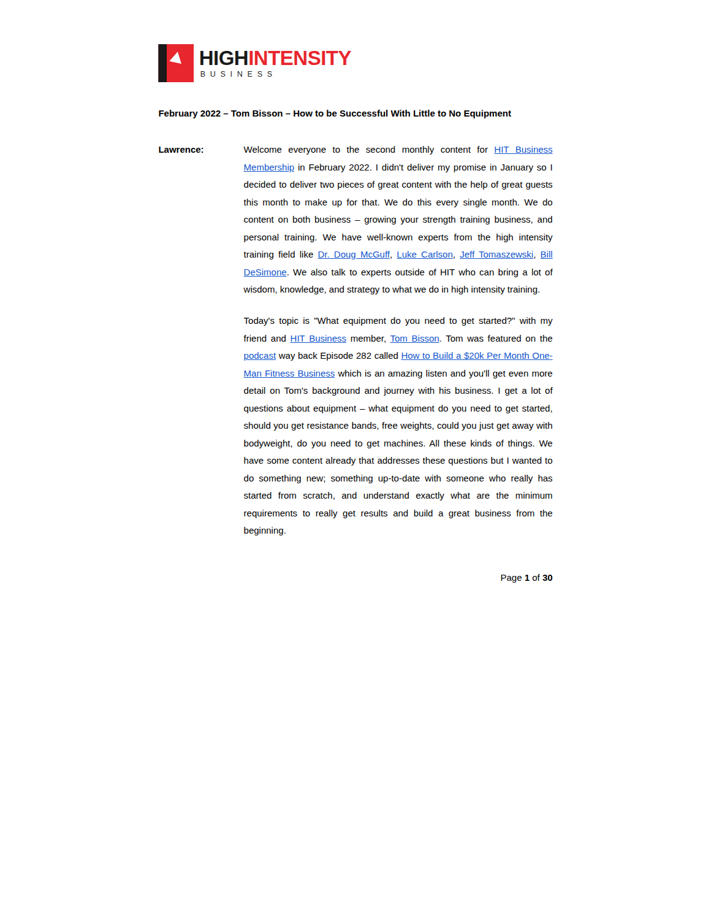HIGH INTENSITY
BUSINESS
February 2022 – Tom Bisson – How to be Successful With Little to No Equipment
Lawrence:
Welcome everyone to the second monthly content for HIT Business Membership in February 2022. I didn't deliver my promise in January so I decided to deliver two pieces of great content with the help of great guests this month to make up for that. We do this every single month. We do content on both business – growing your strength training business, and personal training. We have well-known experts from the high intensity training field like Dr. Doug McGuff, Luke Carlson, Jeff Tomaszewski, Bill DeSimone. We also talk to experts outside of HIT who can bring a lot of wisdom, knowledge, and strategy to what we do in high intensity training.
Today's topic is "What equipment do you need to get started?" with my friend and HIT Business member, Tom Bisson. Tom was featured on the podcast way back Episode 282 called How to Build a $20k Per Month One-Man Fitness Business which is an amazing listen and you'll get even more detail on Tom's background and journey with his business. I get a lot of questions about equipment – what equipment do you need to get started, should you get resistance bands, free weights, could you just get away with bodyweight, do you need to get machines. All these kinds of things. We have some content already that addresses these questions but I wanted to do something new; something up-to-date with someone who really has started from scratch, and understand exactly what are the minimum requirements to really get results and build a great business from the beginning.
Page 1 of 30